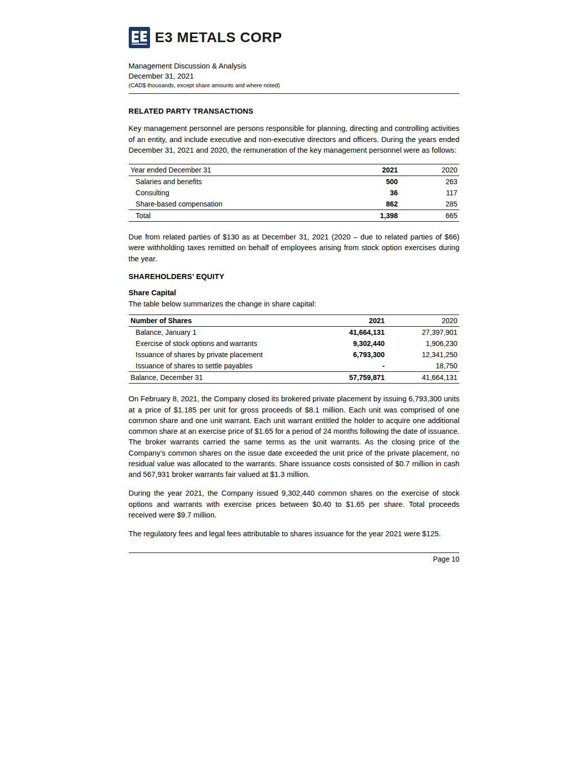E3 METALS CORP
Management Discussion & Analysis December 31, 2021
(CAD$ thousands, except share amounts and where noted)
RELATED PARTY TRANSACTIONS
Key management personnel are persons responsible for planning, directing and controlling activities of an entity, and include executive and non-executive directors and officers. During the years ended December 31, 2021 and 2020, the remuneration of the key management personnel were as follows:
| Year ended December 31 | 2021 | 2020 |
| --- | --- | --- |
| Salaries and benefits | 500 | 263 |
| Consulting | 36 | 117 |
| Share-based compensation | 862 | 285 |
| Total | 1,398 | 665 |
Due from related parties of $130 as at December 31, 2021 (2020 – due to related parties of $66) were withholding taxes remitted on behalf of employees arising from stock option exercises during the year.
SHAREHOLDERS’ EQUITY
Share Capital
The table below summarizes the change in share capital:
| Number of Shares | 2021 | 2020 |
| --- | --- | --- |
| Balance, January 1 | 41,664,131 | 27,397,901 |
| Exercise of stock options and warrants | 9,302,440 | 1,906,230 |
| Issuance of shares by private placement | 6,793,300 | 12,341,250 |
| Issuance of shares to settle payables | - | 18,750 |
| Balance, December 31 | 57,759,871 | 41,664,131 |
On February 8, 2021, the Company closed its brokered private placement by issuing 6,793,300 units at a price of $1.185 per unit for gross proceeds of $8.1 million. Each unit was comprised of one common share and one unit warrant. Each unit warrant entitled the holder to acquire one additional common share at an exercise price of $1.65 for a period of 24 months following the date of issuance. The broker warrants carried the same terms as the unit warrants. As the closing price of the Company’s common shares on the issue date exceeded the unit price of the private placement, no residual value was allocated to the warrants. Share issuance costs consisted of $0.7 million in cash and 567,931 broker warrants fair valued at $1.3 million.
During the year 2021, the Company issued 9,302,440 common shares on the exercise of stock options and warrants with exercise prices between $0.40 to $1.65 per share. Total proceeds received were $9.7 million.
The regulatory fees and legal fees attributable to shares issuance for the year 2021 were $125.
Page 10